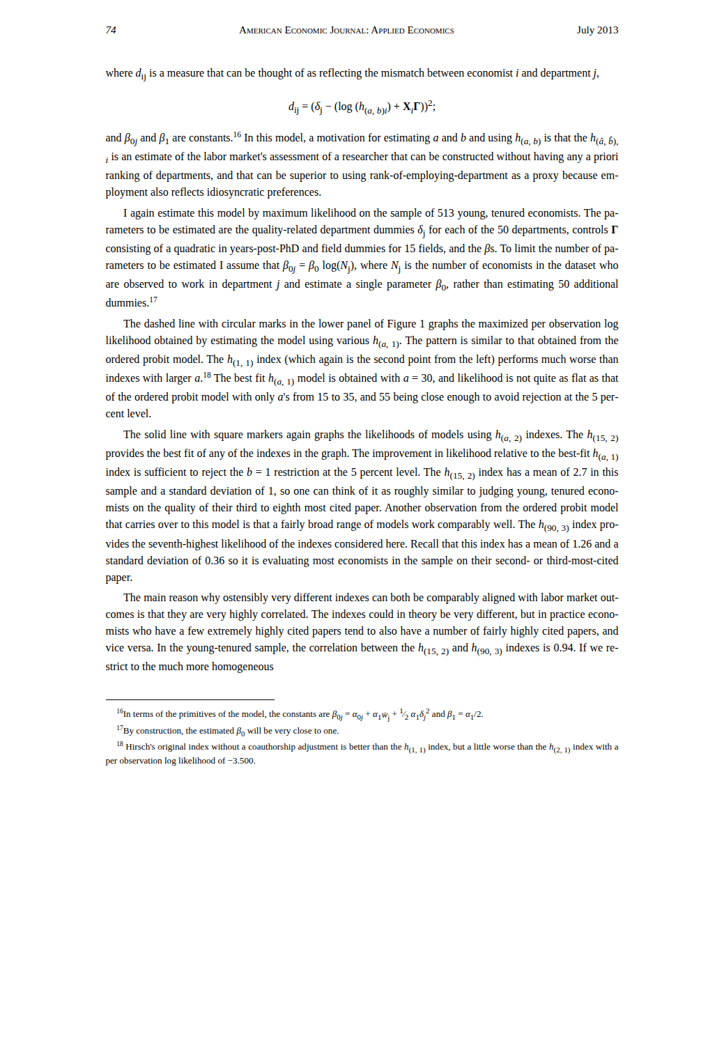74 American Economic Journal: Applied Economics July 2013
where dij is a measure that can be thought of as reflecting the mismatch between economist i and department j,
dij = (δj − (log (h(a, b)i) + XiΓ))2;
and β0j and β1 are constants.16 In this model, a motivation for estimating a and b and using h(a, b) is that the h(â, b̂), i is an estimate of the labor market's assessment of a researcher that can be constructed without having any a priori ranking of departments, and that can be superior to using rank-of-employing-department as a proxy because employment also reflects idiosyncratic preferences.
I again estimate this model by maximum likelihood on the sample of 513 young, tenured economists. The parameters to be estimated are the quality-related department dummies δj for each of the 50 departments, controls Γ consisting of a quadratic in years-post-PhD and field dummies for 15 fields, and the βs. To limit the number of parameters to be estimated I assume that β0j = β0 log(Nj), where Nj is the number of economists in the dataset who are observed to work in department j and estimate a single parameter β0, rather than estimating 50 additional dummies.17
The dashed line with circular marks in the lower panel of Figure 1 graphs the maximized per observation log likelihood obtained by estimating the model using various h(a, 1). The pattern is similar to that obtained from the ordered probit model. The h(1, 1) index (which again is the second point from the left) performs much worse than indexes with larger a.18 The best fit h(a, 1) model is obtained with a = 30, and likelihood is not quite as flat as that of the ordered probit model with only a's from 15 to 35, and 55 being close enough to avoid rejection at the 5 percent level.
The solid line with square markers again graphs the likelihoods of models using h(a, 2) indexes. The h(15, 2) provides the best fit of any of the indexes in the graph. The improvement in likelihood relative to the best-fit h(a, 1) index is sufficient to reject the b = 1 restriction at the 5 percent level. The h(15, 2) index has a mean of 2.7 in this sample and a standard deviation of 1, so one can think of it as roughly similar to judging young, tenured economists on the quality of their third to eighth most cited paper. Another observation from the ordered probit model that carries over to this model is that a fairly broad range of models work comparably well. The h(90, 3) index provides the seventh-highest likelihood of the indexes considered here. Recall that this index has a mean of 1.26 and a standard deviation of 0.36 so it is evaluating most economists in the sample on their second- or third-most-cited paper.
The main reason why ostensibly very different indexes can both be comparably aligned with labor market outcomes is that they are very highly correlated. The indexes could in theory be very different, but in practice economists who have a few extremely highly cited papers tend to also have a number of fairly highly cited papers, and vice versa. In the young-tenured sample, the correlation between the h(15, 2) and h(90, 3) indexes is 0.94. If we restrict to the much more homogeneous
16In terms of the primitives of the model, the constants are β0j = α0j + α1w̄j + 1⁄2 α1δj2 and β1 = α1/2.
17By construction, the estimated β0 will be very close to one.
18 Hirsch's original index without a coauthorship adjustment is better than the h(1, 1) index, but a little worse than the h(2, 1) index with a per observation log likelihood of −3.500.